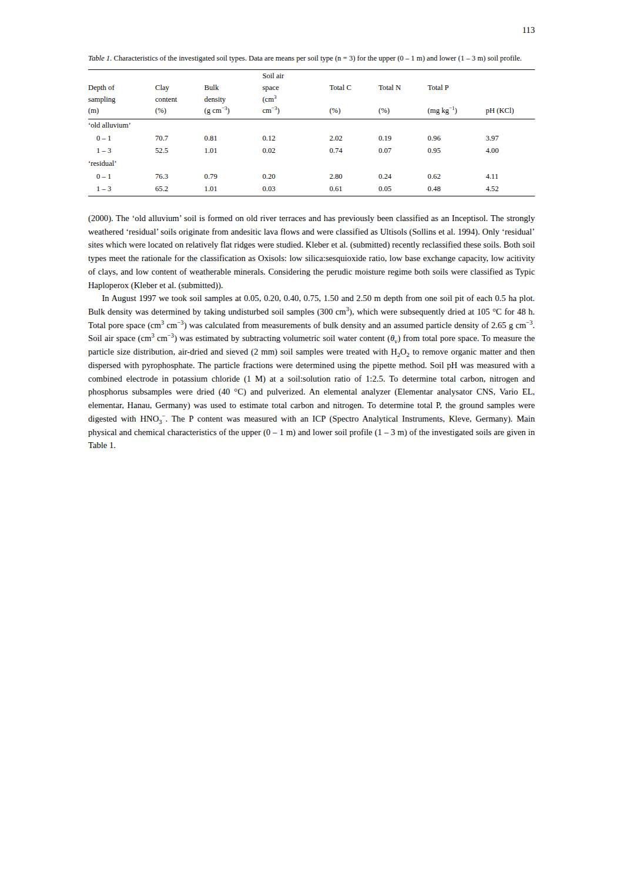113
Table 1. Characteristics of the investigated soil types. Data are means per soil type (n = 3) for the upper (0 – 1 m) and lower (1 – 3 m) soil profile.
| Depth of sampling (m) | Clay content (%) | Bulk density (g cm −3 ) | Soil air space (cm 3 cm −3 ) | Total C (%) | Total N (%) | Total P (mg kg −1 ) | pH (KCl) |
| --- | --- | --- | --- | --- | --- | --- | --- |
| ‘old alluvium’ |
| 0 – 1 | 70.7 | 0.81 | 0.12 | 2.02 | 0.19 | 0.96 | 3.97 |
| 1 – 3 | 52.5 | 1.01 | 0.02 | 0.74 | 0.07 | 0.95 | 4.00 |
| ‘residual’ |
| 0 – 1 | 76.3 | 0.79 | 0.20 | 2.80 | 0.24 | 0.62 | 4.11 |
| 1 – 3 | 65.2 | 1.01 | 0.03 | 0.61 | 0.05 | 0.48 | 4.52 |
(2000). The ‘old alluvium’ soil is formed on old river terraces and has previously been classified as an Inceptisol. The strongly weathered ‘residual’ soils originate from andesitic lava flows and were classified as Ultisols (Sollins et al. 1994). Only ‘residual’ sites which were located on relatively flat ridges were studied. Kleber et al. (submitted) recently reclassified these soils. Both soil types meet the rationale for the classification as Oxisols: low silica:sesquioxide ratio, low base exchange capacity, low acitivity of clays, and low content of weatherable minerals. Considering the perudic moisture regime both soils were classified as Typic Haploperox (Kleber et al. (submitted)).
In August 1997 we took soil samples at 0.05, 0.20, 0.40, 0.75, 1.50 and 2.50 m depth from one soil pit of each 0.5 ha plot. Bulk density was determined by taking undisturbed soil samples (300 cm3), which were subsequently dried at 105 °C for 48 h. Total pore space (cm3 cm−3) was calculated from measurements of bulk density and an assumed particle density of 2.65 g cm−3. Soil air space (cm3 cm−3) was estimated by subtracting volumetric soil water content (θv) from total pore space. To measure the particle size distribution, air-dried and sieved (2 mm) soil samples were treated with H2O2 to remove organic matter and then dispersed with pyrophosphate. The particle fractions were determined using the pipette method. Soil pH was measured with a combined electrode in potassium chloride (1 M) at a soil:solution ratio of 1:2.5. To determine total carbon, nitrogen and phosphorus subsamples were dried (40 °C) and pulverized. An elemental analyzer (Elementar analysator CNS, Vario EL, elementar, Hanau, Germany) was used to estimate total carbon and nitrogen. To determine total P, the ground samples were digested with HNO3−. The P content was measured with an ICP (Spectro Analytical Instruments, Kleve, Germany). Main physical and chemical characteristics of the upper (0 – 1 m) and lower soil profile (1 – 3 m) of the investigated soils are given in Table 1.